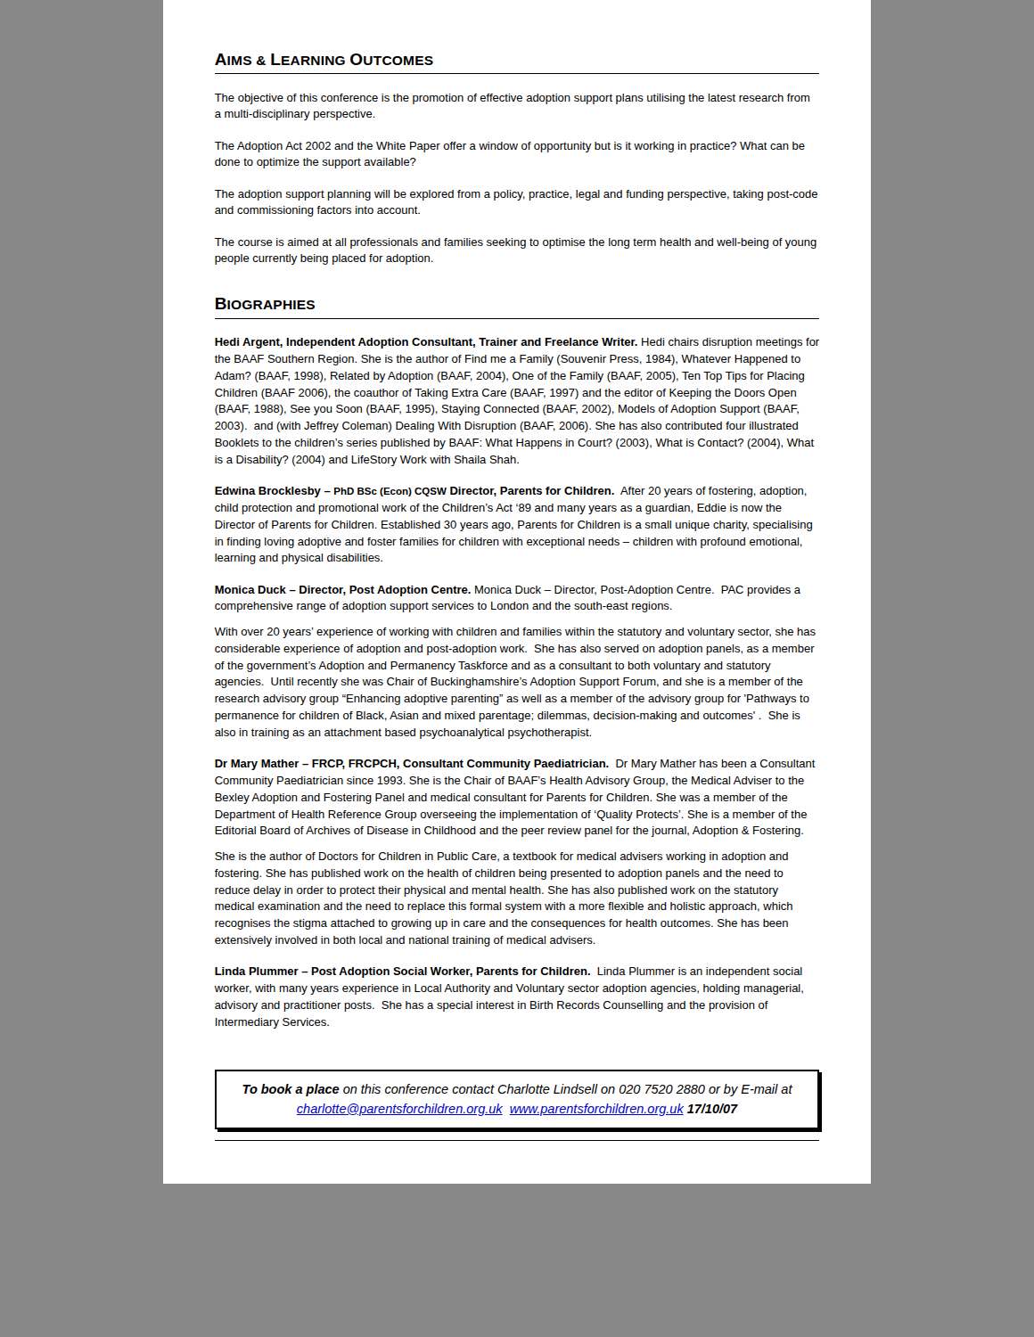AIMS & LEARNING OUTCOMES
The objective of this conference is the promotion of effective adoption support plans utilising the latest research from a multi-disciplinary perspective.
The Adoption Act 2002 and the White Paper offer a window of opportunity but is it working in practice? What can be done to optimize the support available?
The adoption support planning will be explored from a policy, practice, legal and funding perspective, taking post-code and commissioning factors into account.
The course is aimed at all professionals and families seeking to optimise the long term health and well-being of young people currently being placed for adoption.
BIOGRAPHIES
Hedi Argent, Independent Adoption Consultant, Trainer and Freelance Writer. Hedi chairs disruption meetings for the BAAF Southern Region. She is the author of Find me a Family (Souvenir Press, 1984), Whatever Happened to Adam? (BAAF, 1998), Related by Adoption (BAAF, 2004), One of the Family (BAAF, 2005), Ten Top Tips for Placing Children (BAAF 2006), the coauthor of Taking Extra Care (BAAF, 1997) and the editor of Keeping the Doors Open (BAAF, 1988), See you Soon (BAAF, 1995), Staying Connected (BAAF, 2002), Models of Adoption Support (BAAF, 2003). and (with Jeffrey Coleman) Dealing With Disruption (BAAF, 2006). She has also contributed four illustrated Booklets to the children’s series published by BAAF: What Happens in Court? (2003), What is Contact? (2004), What is a Disability? (2004) and LifeStory Work with Shaila Shah.
Edwina Brocklesby – PhD BSc (Econ) CQSW Director, Parents for Children. After 20 years of fostering, adoption, child protection and promotional work of the Children’s Act ‘89 and many years as a guardian, Eddie is now the Director of Parents for Children. Established 30 years ago, Parents for Children is a small unique charity, specialising in finding loving adoptive and foster families for children with exceptional needs – children with profound emotional, learning and physical disabilities.
Monica Duck – Director, Post Adoption Centre. Monica Duck – Director, Post-Adoption Centre. PAC provides a comprehensive range of adoption support services to London and the south-east regions.
With over 20 years’ experience of working with children and families within the statutory and voluntary sector, she has considerable experience of adoption and post-adoption work. She has also served on adoption panels, as a member of the government’s Adoption and Permanency Taskforce and as a consultant to both voluntary and statutory agencies. Until recently she was Chair of Buckinghamshire’s Adoption Support Forum, and she is a member of the research advisory group “Enhancing adoptive parenting” as well as a member of the advisory group for 'Pathways to permanence for children of Black, Asian and mixed parentage; dilemmas, decision-making and outcomes' . She is also in training as an attachment based psychoanalytical psychotherapist.
Dr Mary Mather – FRCP, FRCPCH, Consultant Community Paediatrician. Dr Mary Mather has been a Consultant Community Paediatrician since 1993. She is the Chair of BAAF’s Health Advisory Group, the Medical Adviser to the Bexley Adoption and Fostering Panel and medical consultant for Parents for Children. She was a member of the Department of Health Reference Group overseeing the implementation of ‘Quality Protects’. She is a member of the Editorial Board of Archives of Disease in Childhood and the peer review panel for the journal, Adoption & Fostering.
She is the author of Doctors for Children in Public Care, a textbook for medical advisers working in adoption and fostering. She has published work on the health of children being presented to adoption panels and the need to reduce delay in order to protect their physical and mental health. She has also published work on the statutory medical examination and the need to replace this formal system with a more flexible and holistic approach, which recognises the stigma attached to growing up in care and the consequences for health outcomes. She has been extensively involved in both local and national training of medical advisers.
Linda Plummer – Post Adoption Social Worker, Parents for Children. Linda Plummer is an independent social worker, with many years experience in Local Authority and Voluntary sector adoption agencies, holding managerial, advisory and practitioner posts. She has a special interest in Birth Records Counselling and the provision of Intermediary Services.
To book a place on this conference contact Charlotte Lindsell on 020 7520 2880 or by E-mail at charlotte@parentsforchildren.org.uk www.parentsforchildren.org.uk 17/10/07